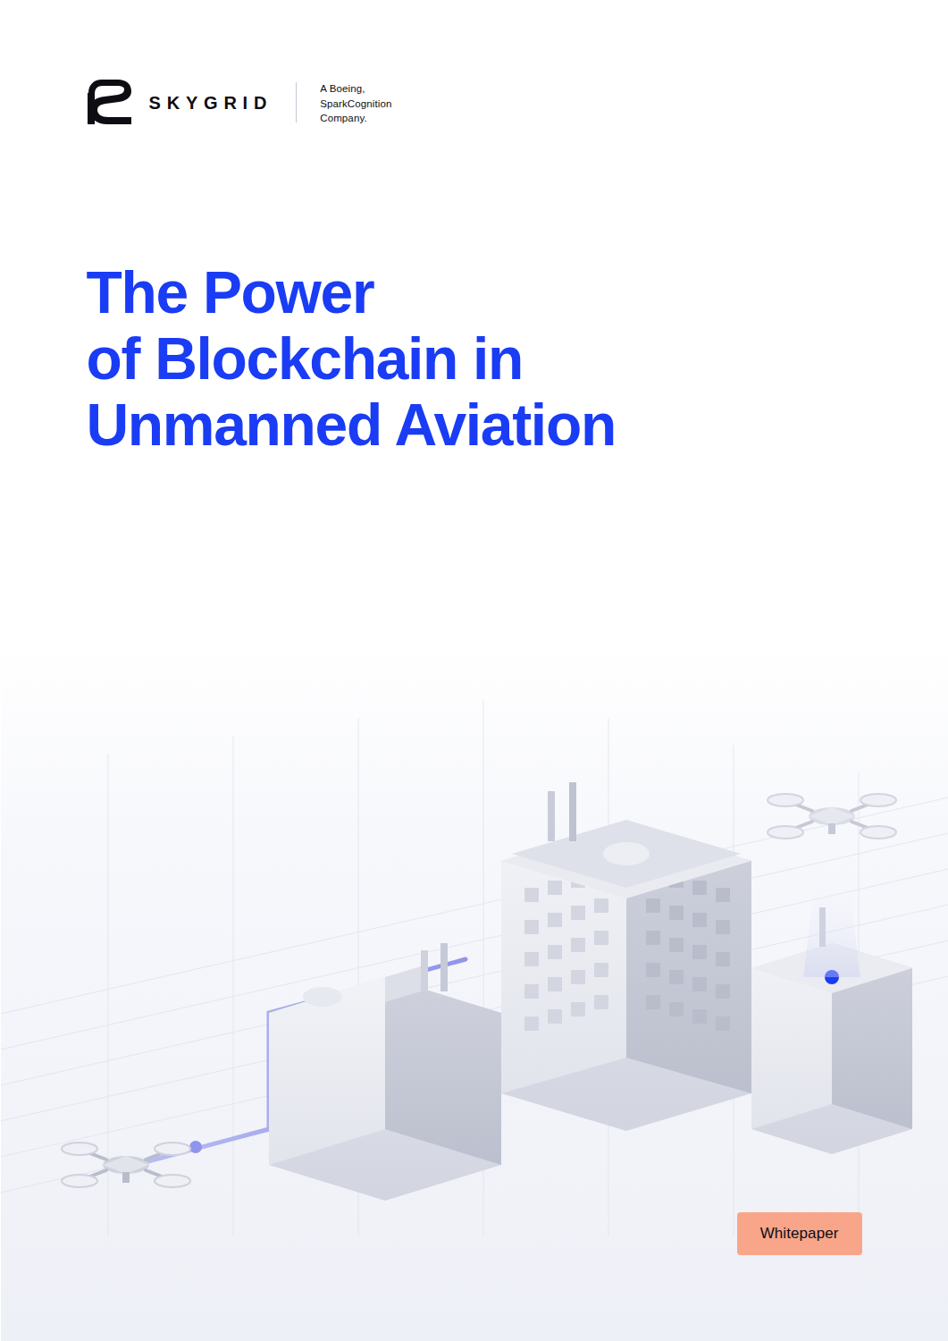Skygrid
A Boeing,
SparkCognition
Company.
The Power
of Blockchain in
Unmanned Aviation
Whitepaper